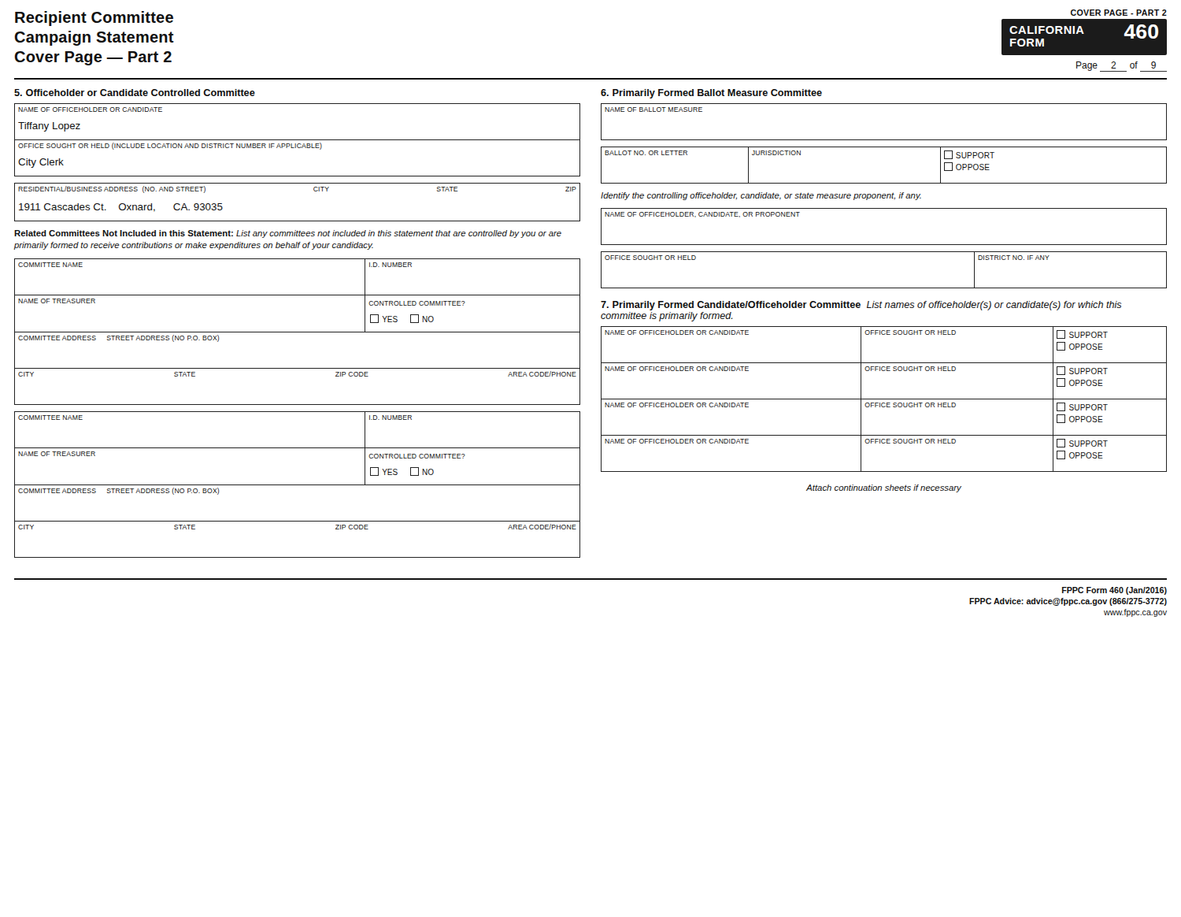Recipient Committee
Campaign Statement
Cover Page — Part 2
COVER PAGE - PART 2
460
CALIFORNIA
FORM
Page 2 of 9
5. Officeholder or Candidate Controlled Committee
| Name of Officeholder or Candidate Tiffany Lopez |
| Office Sought or Held (Include Location and District Number if Applicable) City Clerk |
| Residential/Business Address (No. and Street) City State Zip 1911 Cascades Ct. Oxnard, CA. 93035 |
Related Committees Not Included in this Statement: List any committees not included in this statement that are controlled by you or are primarily formed to receive contributions or make expenditures on behalf of your candidacy.
| Committee Name | I.D. Number |
| Name of Treasurer | Controlled Committee? YES NO |
| Committee Address Street Address (No P.O. Box) |
| City State Zip Code Area Code/Phone |
| Committee Name | I.D. Number |
| Name of Treasurer | Controlled Committee? YES NO |
| Committee Address Street Address (No P.O. Box) |
| City State Zip Code Area Code/Phone |
6. Primarily Formed Ballot Measure Committee
| Name of Ballot Measure |
| Ballot No. or Letter | Jurisdiction | SUPPORT OPPOSE |
Identify the controlling officeholder, candidate, or state measure proponent, if any.
| Name of Officeholder, Candidate, or Proponent |
| Office Sought or Held | District No. if Any |
7. Primarily Formed Candidate/Officeholder Committee List names of officeholder(s) or candidate(s) for which this committee is primarily formed.
| Name of Officeholder or Candidate | Office Sought or Held | SUPPORT OPPOSE |
| Name of Officeholder or Candidate | Office Sought or Held | SUPPORT OPPOSE |
| Name of Officeholder or Candidate | Office Sought or Held | SUPPORT OPPOSE |
| Name of Officeholder or Candidate | Office Sought or Held | SUPPORT OPPOSE |
Attach continuation sheets if necessary
FPPC Form 460 (Jan/2016)
FPPC Advice: advice@fppc.ca.gov (866/275-3772)
www.fppc.ca.gov